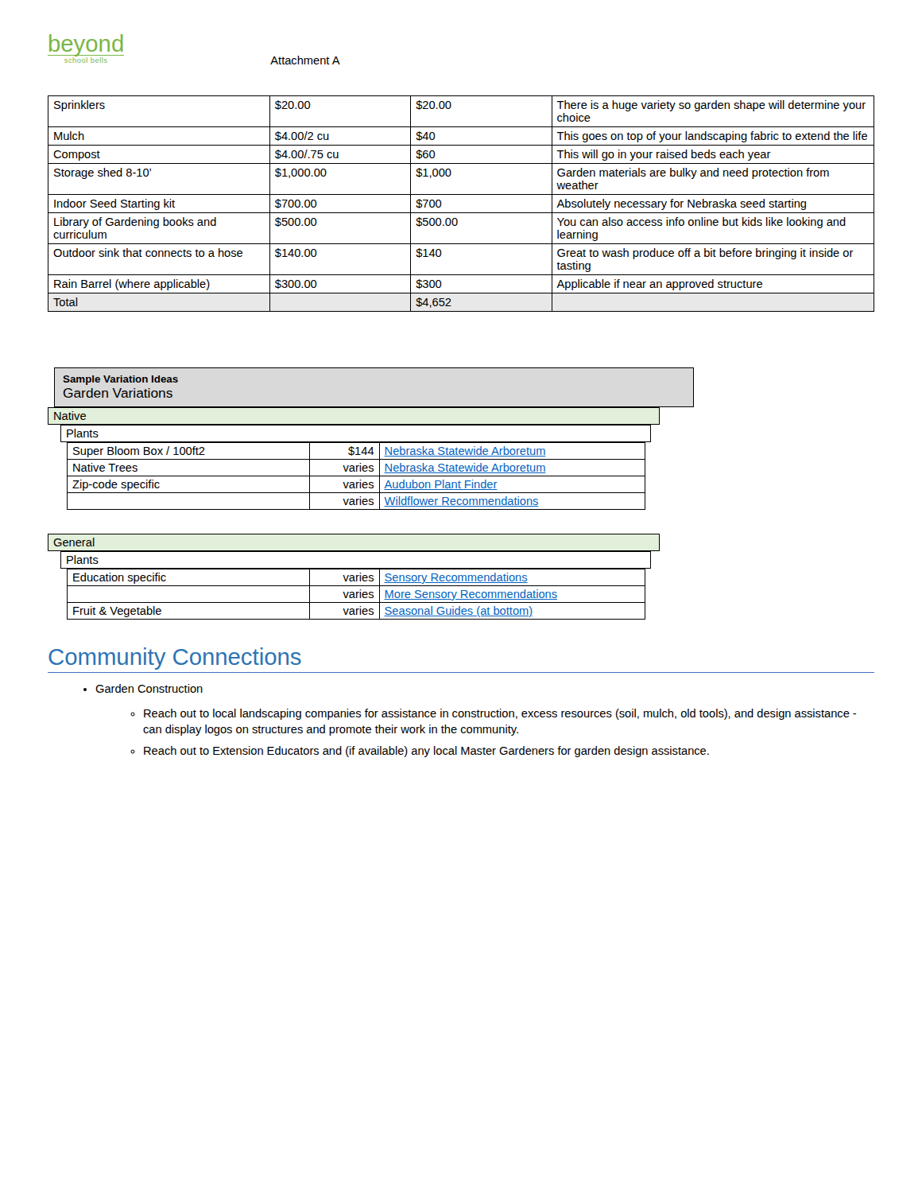beyond
school bells
Attachment A
| Sprinklers | $20.00 | $20.00 | There is a huge variety so garden shape will determine your choice |
| Mulch | $4.00/2 cu | $40 | This goes on top of your landscaping fabric to extend the life |
| Compost | $4.00/.75 cu | $60 | This will go in your raised beds each year |
| Storage shed 8-10’ | $1,000.00 | $1,000 | Garden materials are bulky and need protection from weather |
| Indoor Seed Starting kit | $700.00 | $700 | Absolutely necessary for Nebraska seed starting |
| Library of Gardening books and curriculum | $500.00 | $500.00 | You can also access info online but kids like looking and learning |
| Outdoor sink that connects to a hose | $140.00 | $140 | Great to wash produce off a bit before bringing it inside or tasting |
| Rain Barrel (where applicable) | $300.00 | $300 | Applicable if near an approved structure |
| Total | | $4,652 | |
Sample Variation Ideas
Garden Variations
Native
Plants
| Super Bloom Box / 100ft2 | $144 | Nebraska Statewide Arboretum |
| Native Trees | varies | Nebraska Statewide Arboretum |
| Zip-code specific | varies | Audubon Plant Finder |
| | varies | Wildflower Recommendations |
General
Plants
| Education specific | varies | Sensory Recommendations |
| | varies | More Sensory Recommendations |
| Fruit & Vegetable | varies | Seasonal Guides (at bottom) |
Community Connections
Garden Construction
Reach out to local landscaping companies for assistance in construction, excess resources (soil, mulch, old tools), and design assistance - can display logos on structures and promote their work in the community.
Reach out to Extension Educators and (if available) any local Master Gardeners for garden design assistance.